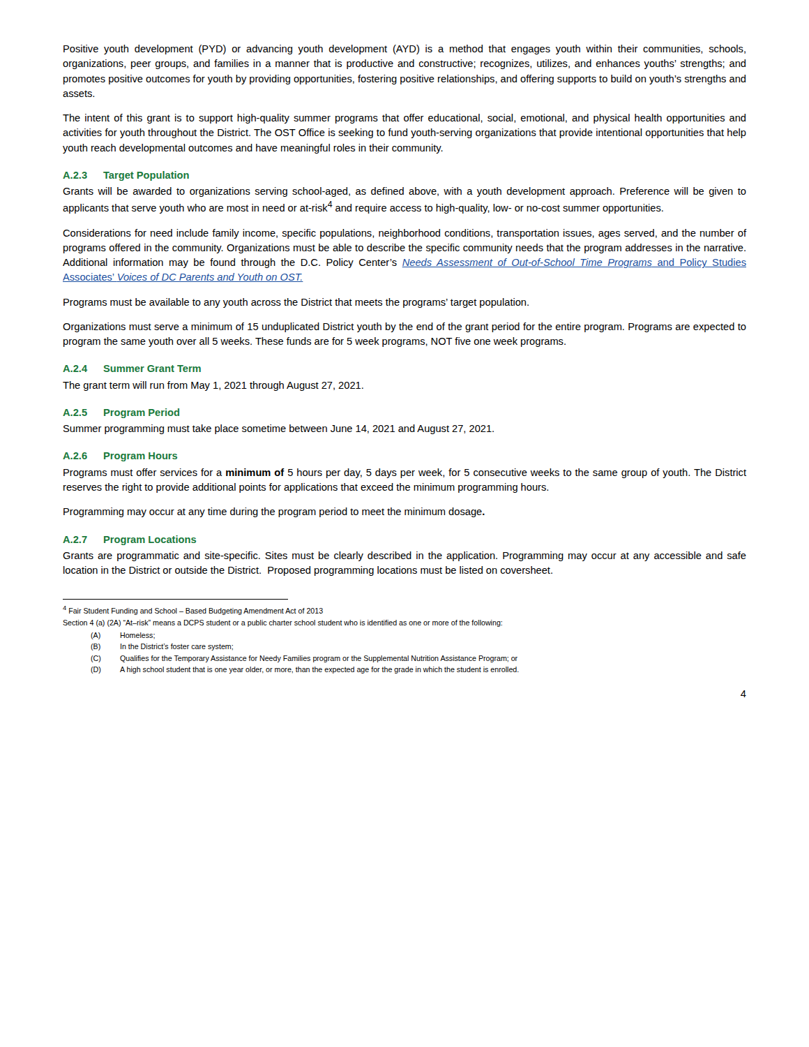Positive youth development (PYD) or advancing youth development (AYD) is a method that engages youth within their communities, schools, organizations, peer groups, and families in a manner that is productive and constructive; recognizes, utilizes, and enhances youths’ strengths; and promotes positive outcomes for youth by providing opportunities, fostering positive relationships, and offering supports to build on youth’s strengths and assets.
The intent of this grant is to support high-quality summer programs that offer educational, social, emotional, and physical health opportunities and activities for youth throughout the District. The OST Office is seeking to fund youth-serving organizations that provide intentional opportunities that help youth reach developmental outcomes and have meaningful roles in their community.
A.2.3 Target Population
Grants will be awarded to organizations serving school-aged, as defined above, with a youth development approach. Preference will be given to applicants that serve youth who are most in need or at-risk4 and require access to high-quality, low- or no-cost summer opportunities.
Considerations for need include family income, specific populations, neighborhood conditions, transportation issues, ages served, and the number of programs offered in the community. Organizations must be able to describe the specific community needs that the program addresses in the narrative. Additional information may be found through the D.C. Policy Center’s Needs Assessment of Out-of-School Time Programs and Policy Studies Associates’ Voices of DC Parents and Youth on OST.
Programs must be available to any youth across the District that meets the programs’ target population.
Organizations must serve a minimum of 15 unduplicated District youth by the end of the grant period for the entire program. Programs are expected to program the same youth over all 5 weeks. These funds are for 5 week programs, NOT five one week programs.
A.2.4 Summer Grant Term
The grant term will run from May 1, 2021 through August 27, 2021.
A.2.5 Program Period
Summer programming must take place sometime between June 14, 2021 and August 27, 2021.
A.2.6 Program Hours
Programs must offer services for a minimum of 5 hours per day, 5 days per week, for 5 consecutive weeks to the same group of youth. The District reserves the right to provide additional points for applications that exceed the minimum programming hours.
Programming may occur at any time during the program period to meet the minimum dosage.
A.2.7 Program Locations
Grants are programmatic and site-specific. Sites must be clearly described in the application. Programming may occur at any accessible and safe location in the District or outside the District. Proposed programming locations must be listed on coversheet.
4 Fair Student Funding and School – Based Budgeting Amendment Act of 2013
Section 4 (a) (2A) “At–risk” means a DCPS student or a public charter school student who is identified as one or more of the following:
(A) Homeless;
(B) In the District’s foster care system;
(C) Qualifies for the Temporary Assistance for Needy Families program or the Supplemental Nutrition Assistance Program; or
(D) A high school student that is one year older, or more, than the expected age for the grade in which the student is enrolled.
4